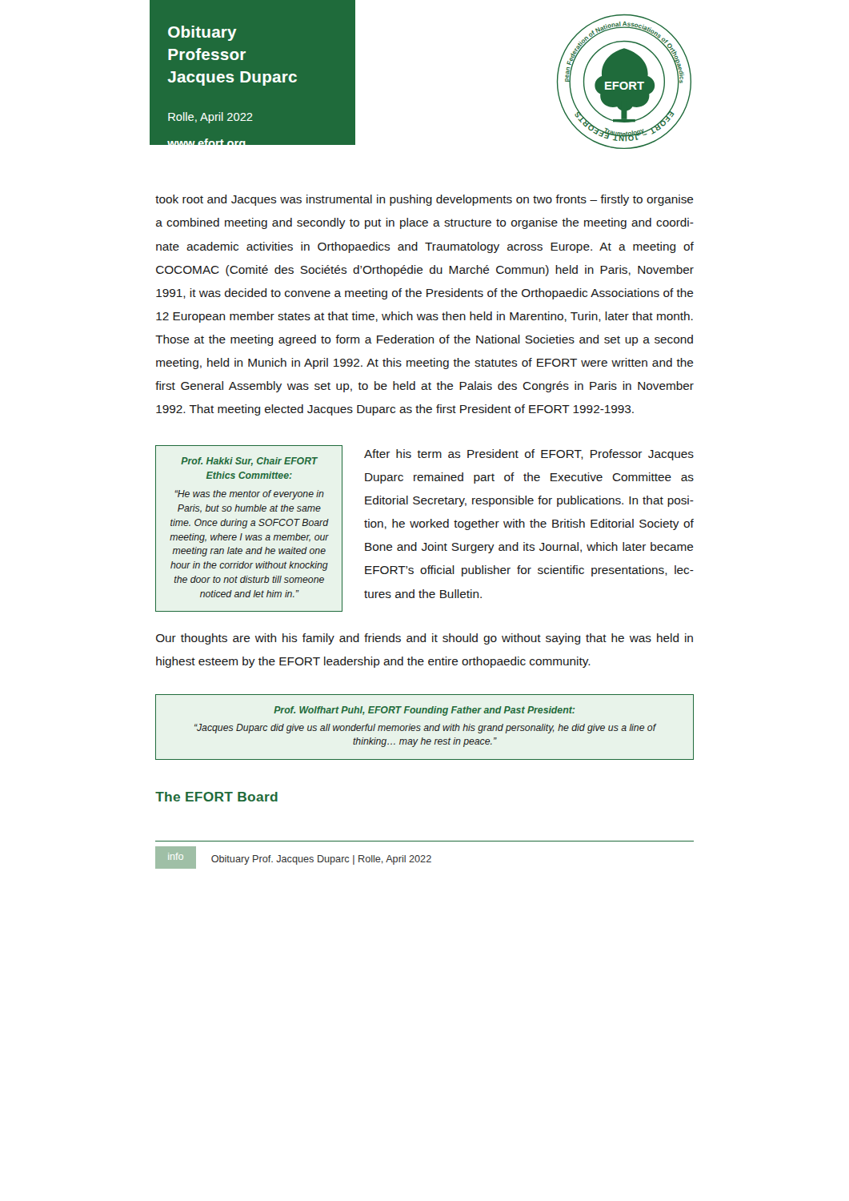Obituary
Professor
Jacques Duparc
Rolle, April 2022
www.efort.org
European Federation of National Associations of Orthopaedics and Traumatology EFORT EFORT ~ JOINT EFFORTS
took root and Jacques was instrumental in pushing developments on two fronts – firstly to organise a combined meeting and secondly to put in place a structure to organise the meeting and coordinate academic activities in Orthopaedics and Traumatology across Europe. At a meeting of COCOMAC (Comité des Sociétés d’Orthopédie du Marché Commun) held in Paris, November 1991, it was decided to convene a meeting of the Presidents of the Orthopaedic Associations of the 12 European member states at that time, which was then held in Marentino, Turin, later that month. Those at the meeting agreed to form a Federation of the National Societies and set up a second meeting, held in Munich in April 1992. At this meeting the statutes of EFORT were written and the first General Assembly was set up, to be held at the Palais des Congrés in Paris in November 1992. That meeting elected Jacques Duparc as the first President of EFORT 1992-1993.
Prof. Hakki Sur, Chair EFORT Ethics Committee: “He was the mentor of everyone in Paris, but so humble at the same time. Once during a SOFCOT Board meeting, where I was a member, our meeting ran late and he waited one hour in the corridor without knocking the door to not disturb till someone noticed and let him in.”
After his term as President of EFORT, Professor Jacques Duparc remained part of the Executive Committee as Editorial Secretary, responsible for publications. In that position, he worked together with the British Editorial Society of Bone and Joint Surgery and its Journal, which later became EFORT’s official publisher for scientific presentations, lectures and the Bulletin.
Our thoughts are with his family and friends and it should go without saying that he was held in highest esteem by the EFORT leadership and the entire orthopaedic community.
Prof. Wolfhart Puhl, EFORT Founding Father and Past President: “Jacques Duparc did give us all wonderful memories and with his grand personality, he did give us a line of thinking… may he rest in peace.”
The EFORT Board
info
Obituary Prof. Jacques Duparc | Rolle, April 2022